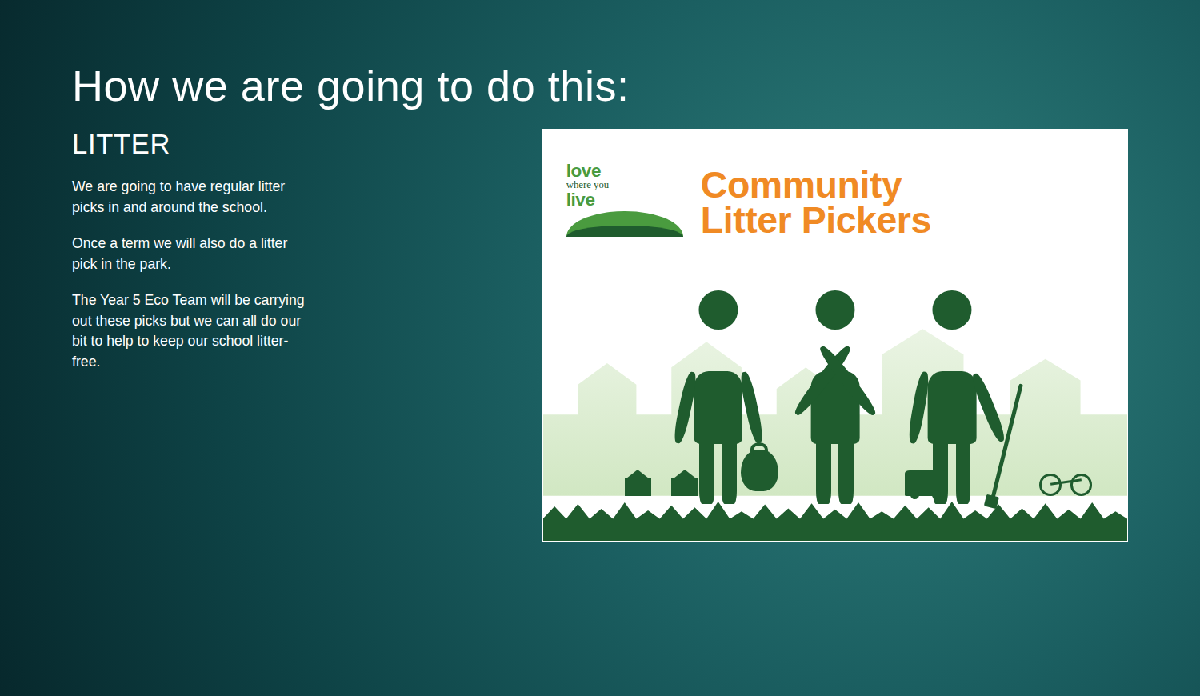How we are going to do this:
LITTER
We are going to have regular litter picks in and around the school.
Once a term we will also do a litter pick in the park.
The Year 5 Eco Team will be carrying out these picks but we can all do our bit to help to keep our school litter-free.
love
where you
live
Community Litter Pickers